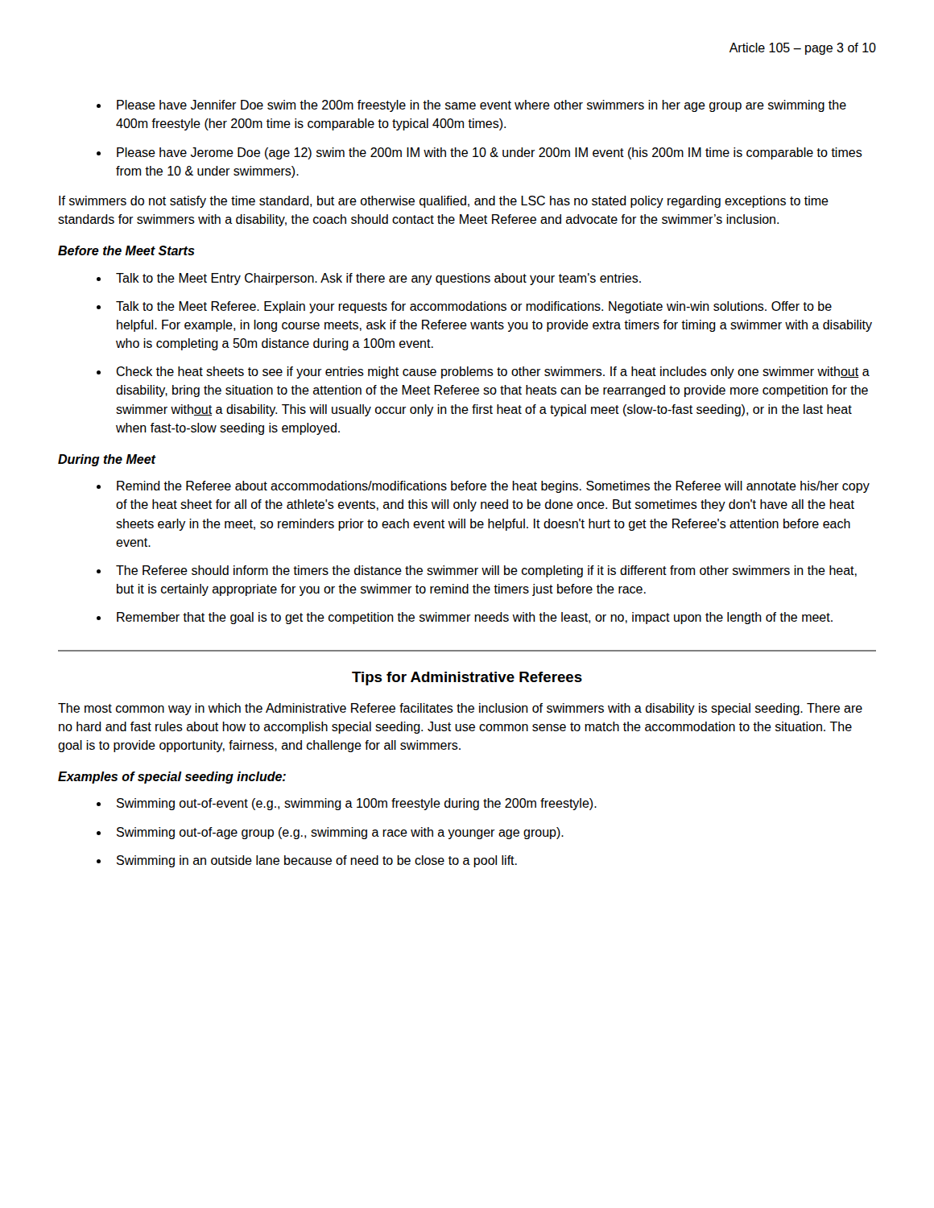Article 105 – page 3 of 10
Please have Jennifer Doe swim the 200m freestyle in the same event where other swimmers in her age group are swimming the 400m freestyle (her 200m time is comparable to typical 400m times).
Please have Jerome Doe (age 12) swim the 200m IM with the 10 & under 200m IM event (his 200m IM time is comparable to times from the 10 & under swimmers).
If swimmers do not satisfy the time standard, but are otherwise qualified, and the LSC has no stated policy regarding exceptions to time standards for swimmers with a disability, the coach should contact the Meet Referee and advocate for the swimmer’s inclusion.
Before the Meet Starts
Talk to the Meet Entry Chairperson. Ask if there are any questions about your team's entries.
Talk to the Meet Referee. Explain your requests for accommodations or modifications. Negotiate win-win solutions. Offer to be helpful. For example, in long course meets, ask if the Referee wants you to provide extra timers for timing a swimmer with a disability who is completing a 50m distance during a 100m event.
Check the heat sheets to see if your entries might cause problems to other swimmers. If a heat includes only one swimmer without a disability, bring the situation to the attention of the Meet Referee so that heats can be rearranged to provide more competition for the swimmer without a disability. This will usually occur only in the first heat of a typical meet (slow-to-fast seeding), or in the last heat when fast-to-slow seeding is employed.
During the Meet
Remind the Referee about accommodations/modifications before the heat begins. Sometimes the Referee will annotate his/her copy of the heat sheet for all of the athlete's events, and this will only need to be done once. But sometimes they don't have all the heat sheets early in the meet, so reminders prior to each event will be helpful. It doesn't hurt to get the Referee's attention before each event.
The Referee should inform the timers the distance the swimmer will be completing if it is different from other swimmers in the heat, but it is certainly appropriate for you or the swimmer to remind the timers just before the race.
Remember that the goal is to get the competition the swimmer needs with the least, or no, impact upon the length of the meet.
Tips for Administrative Referees
The most common way in which the Administrative Referee facilitates the inclusion of swimmers with a disability is special seeding. There are no hard and fast rules about how to accomplish special seeding. Just use common sense to match the accommodation to the situation. The goal is to provide opportunity, fairness, and challenge for all swimmers.
Examples of special seeding include:
Swimming out-of-event (e.g., swimming a 100m freestyle during the 200m freestyle).
Swimming out-of-age group (e.g., swimming a race with a younger age group).
Swimming in an outside lane because of need to be close to a pool lift.